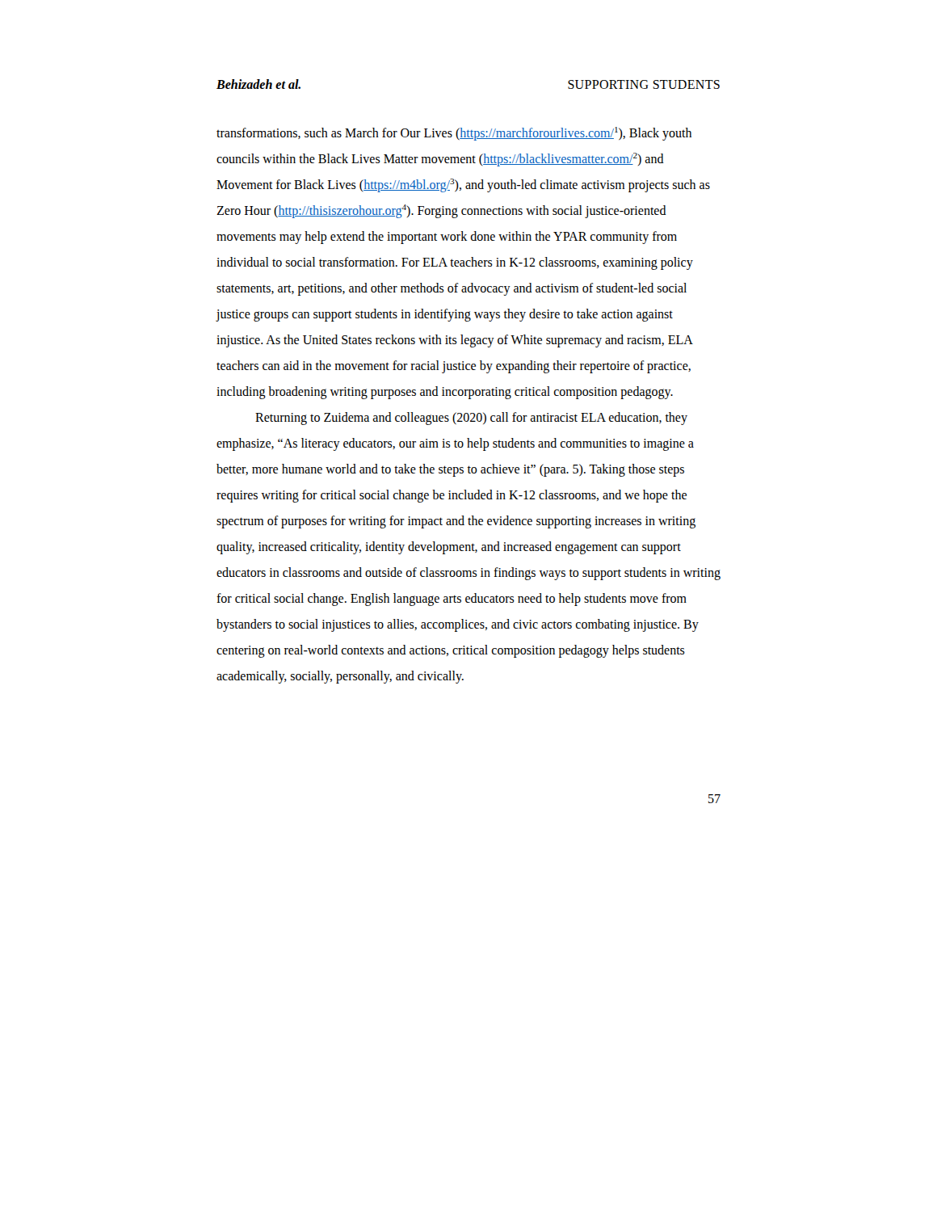Behizadeh et al. Supporting Students
transformations, such as March for Our Lives (https://marchforourlives.com/1), Black youth councils within the Black Lives Matter movement (https://blacklivesmatter.com/2) and Movement for Black Lives (https://m4bl.org/3), and youth-led climate activism projects such as Zero Hour (http://thisiszerohour.org4). Forging connections with social justice-oriented movements may help extend the important work done within the YPAR community from individual to social transformation. For ELA teachers in K-12 classrooms, examining policy statements, art, petitions, and other methods of advocacy and activism of student-led social justice groups can support students in identifying ways they desire to take action against injustice. As the United States reckons with its legacy of White supremacy and racism, ELA teachers can aid in the movement for racial justice by expanding their repertoire of practice, including broadening writing purposes and incorporating critical composition pedagogy.
Returning to Zuidema and colleagues (2020) call for antiracist ELA education, they emphasize, “As literacy educators, our aim is to help students and communities to imagine a better, more humane world and to take the steps to achieve it” (para. 5). Taking those steps requires writing for critical social change be included in K-12 classrooms, and we hope the spectrum of purposes for writing for impact and the evidence supporting increases in writing quality, increased criticality, identity development, and increased engagement can support educators in classrooms and outside of classrooms in findings ways to support students in writing for critical social change. English language arts educators need to help students move from bystanders to social injustices to allies, accomplices, and civic actors combating injustice. By centering on real-world contexts and actions, critical composition pedagogy helps students academically, socially, personally, and civically.
57